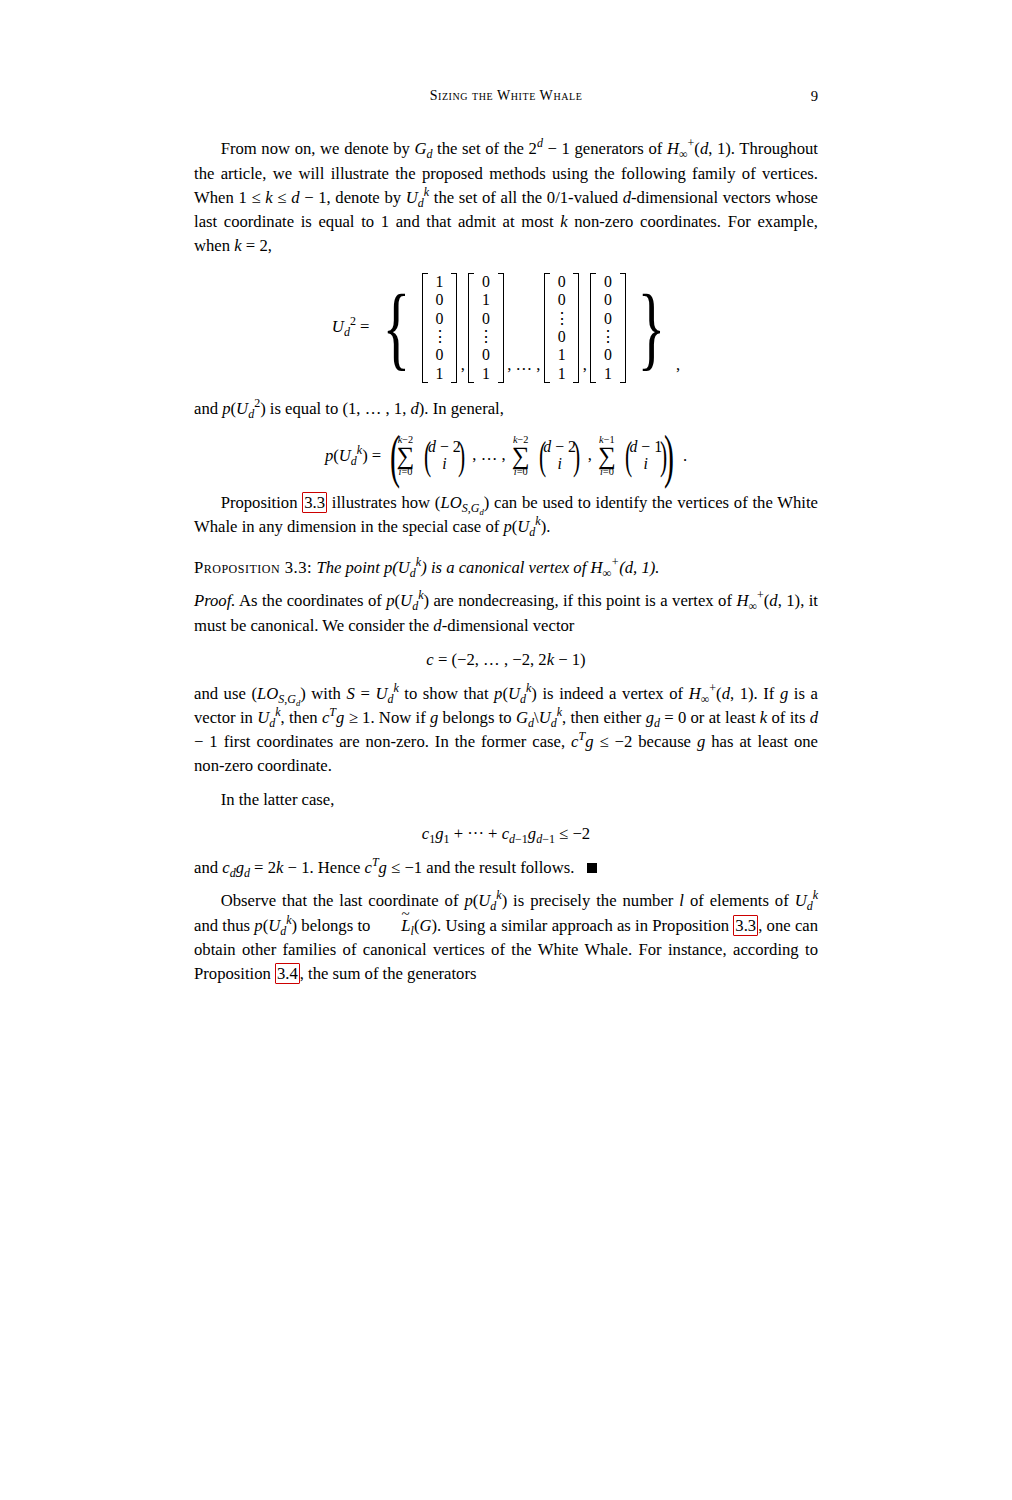Sizing the White Whale 9
From now on, we denote by Gd the set of the 2d − 1 generators of H∞+(d, 1). Throughout the article, we will illustrate the proposed methods using the following family of vertices. When 1 ≤ k ≤ d − 1, denote by Udk the set of all the 0/1-valued d-dimensional vectors whose last coordinate is equal to 1 and that admit at most k non-zero coordinates. For example, when k = 2,
Ud2 = {
| 1 |
| 0 |
| 0 |
| ⋮ |
| 0 |
| 1 |
,
| 0 |
| 1 |
| 0 |
| ⋮ |
| 0 |
| 1 |
, … ,
| 0 |
| 0 |
| ⋮ |
| 0 |
| 1 |
| 1 |
,
| 0 |
| 0 |
| 0 |
| ⋮ |
| 0 |
| 1 |
} ,
and p(Ud2) is equal to (1, … , 1, d). In general,
p(Udk) = k−2 ∑ i=0 d − 2 i , … , k−2 ∑ i=0 d − 2 i , k−1 ∑ i=0 d − 1 i .
Proposition 3.3 illustrates how (LOS,Gd) can be used to identify the vertices of the White Whale in any dimension in the special case of p(Udk).
Proposition 3.3: The point p(Udk) is a canonical vertex of H∞+(d, 1).
Proof. As the coordinates of p(Udk) are nondecreasing, if this point is a vertex of H∞+(d, 1), it must be canonical. We consider the d-dimensional vector
c = (−2, … , −2, 2k − 1)
and use (LOS,Gd) with S = Udk to show that p(Udk) is indeed a vertex of H∞+(d, 1). If g is a vector in Udk, then cTg ≥ 1. Now if g belongs to Gd\Udk, then either gd = 0 or at least k of its d − 1 first coordinates are non-zero. In the former case, cTg ≤ −2 because g has at least one non-zero coordinate.
In the latter case,
c1g1 + ··· + cd−1gd−1 ≤ −2
and cdgd = 2k − 1. Hence cTg ≤ −1 and the result follows.
Observe that the last coordinate of p(Udk) is precisely the number l of elements of Udk and thus p(Udk) belongs to Ll(G). Using a similar approach as in Proposition 3.3, one can obtain other families of canonical vertices of the White Whale. For instance, according to Proposition 3.4, the sum of the generators